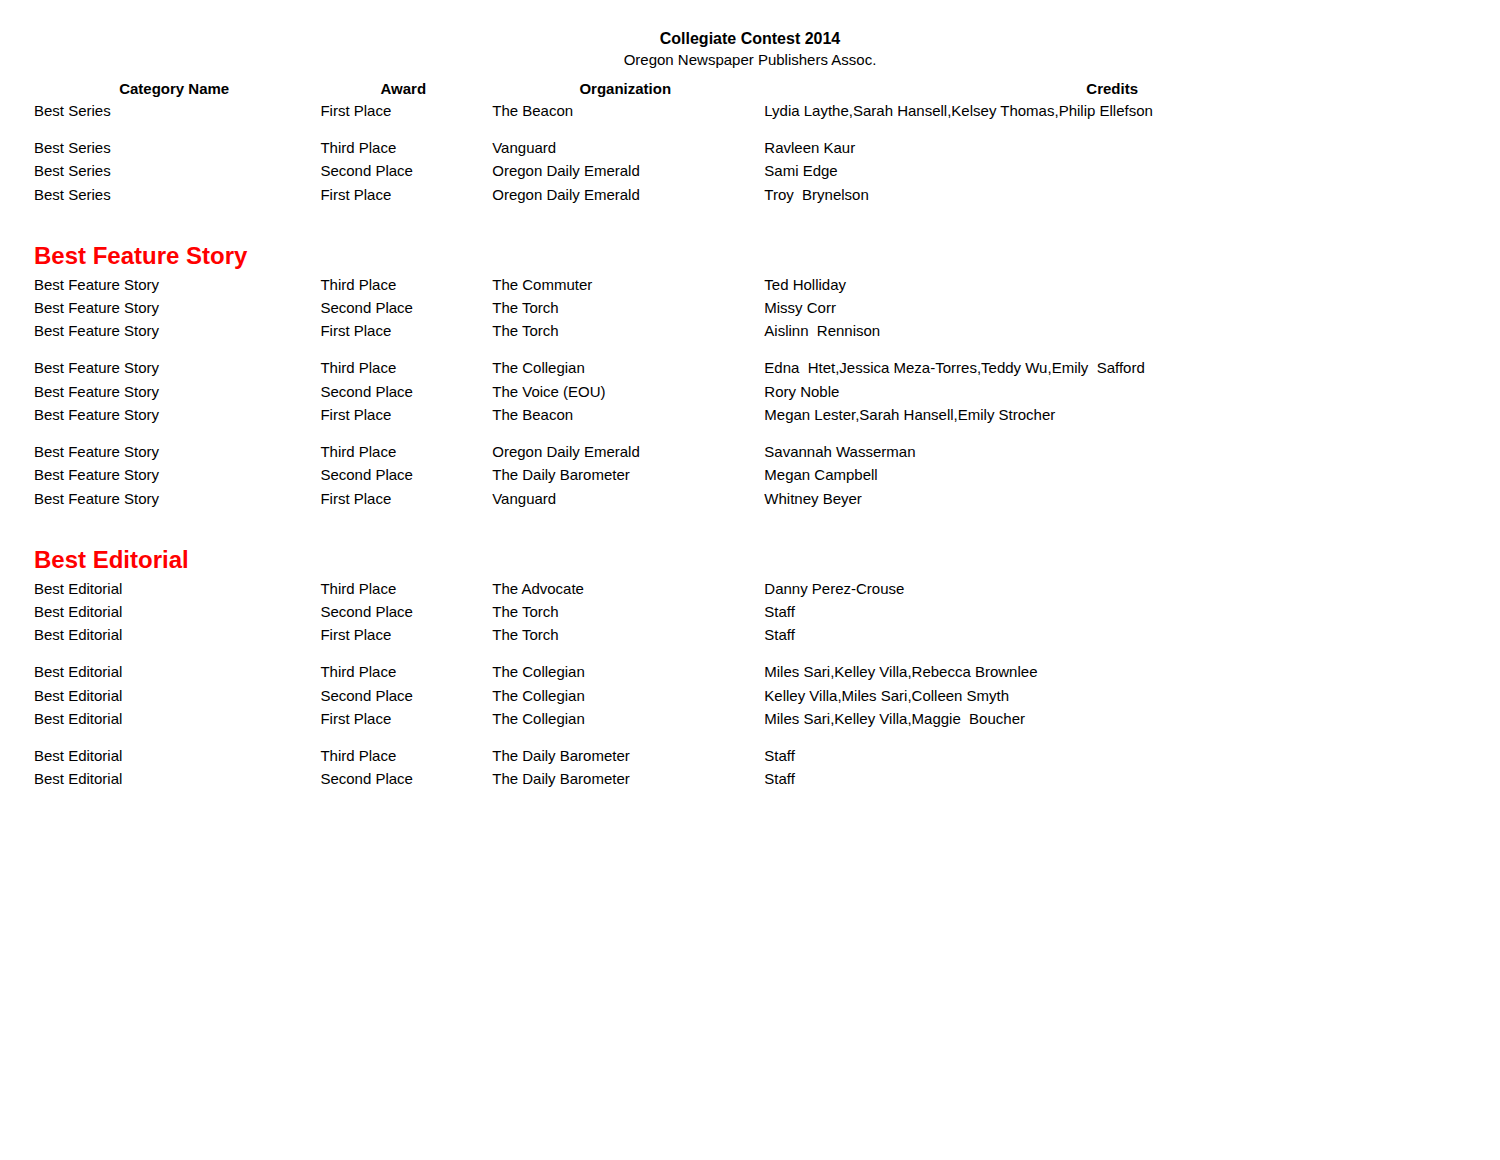Collegiate Contest 2014
Oregon Newspaper Publishers Assoc.
| Category Name | Award | Organization | Credits |
| --- | --- | --- | --- |
| Best Series | First Place | The Beacon | Lydia Laythe,Sarah Hansell,Kelsey Thomas,Philip Ellefson |
| Best Series | Third Place | Vanguard | Ravleen Kaur |
| Best Series | Second Place | Oregon Daily Emerald | Sami Edge |
| Best Series | First Place | Oregon Daily Emerald | Troy Brynelson |
| Best Feature Story |
| Best Feature Story | Third Place | The Commuter | Ted Holliday |
| Best Feature Story | Second Place | The Torch | Missy Corr |
| Best Feature Story | First Place | The Torch | Aislinn Rennison |
| Best Feature Story | Third Place | The Collegian | Edna Htet,Jessica Meza-Torres,Teddy Wu,Emily Safford |
| Best Feature Story | Second Place | The Voice (EOU) | Rory Noble |
| Best Feature Story | First Place | The Beacon | Megan Lester,Sarah Hansell,Emily Strocher |
| Best Feature Story | Third Place | Oregon Daily Emerald | Savannah Wasserman |
| Best Feature Story | Second Place | The Daily Barometer | Megan Campbell |
| Best Feature Story | First Place | Vanguard | Whitney Beyer |
| Best Editorial |
| Best Editorial | Third Place | The Advocate | Danny Perez-Crouse |
| Best Editorial | Second Place | The Torch | Staff |
| Best Editorial | First Place | The Torch | Staff |
| Best Editorial | Third Place | The Collegian | Miles Sari,Kelley Villa,Rebecca Brownlee |
| Best Editorial | Second Place | The Collegian | Kelley Villa,Miles Sari,Colleen Smyth |
| Best Editorial | First Place | The Collegian | Miles Sari,Kelley Villa,Maggie Boucher |
| Best Editorial | Third Place | The Daily Barometer | Staff |
| Best Editorial | Second Place | The Daily Barometer | Staff |